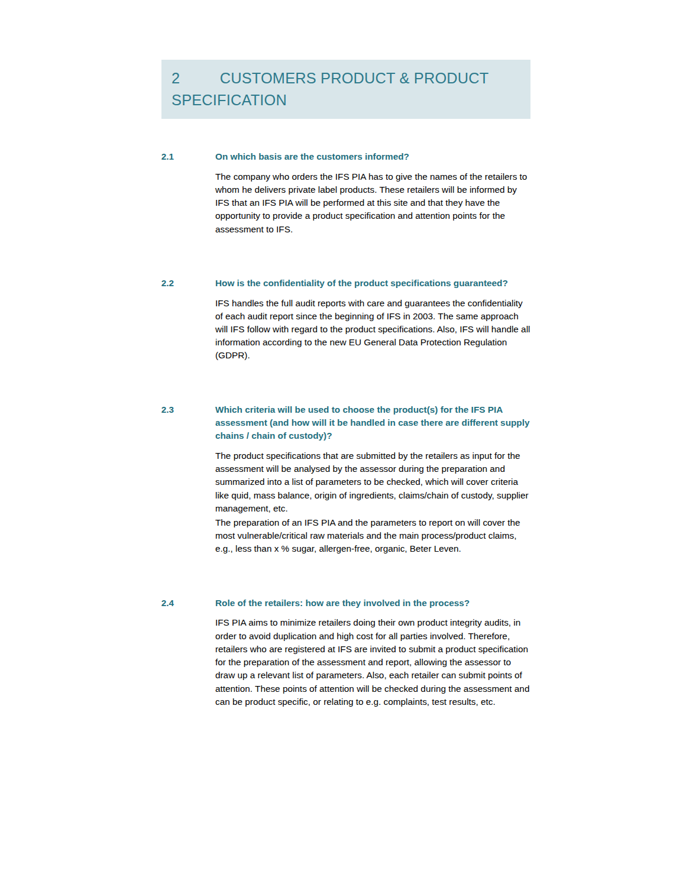2 CUSTOMERS PRODUCT & PRODUCT SPECIFICATION
2.1 On which basis are the customers informed?
The company who orders the IFS PIA has to give the names of the retailers to whom he delivers private label products. These retailers will be informed by IFS that an IFS PIA will be performed at this site and that they have the opportunity to provide a product specification and attention points for the assessment to IFS.
2.2 How is the confidentiality of the product specifications guaranteed?
IFS handles the full audit reports with care and guarantees the confidentiality of each audit report since the beginning of IFS in 2003. The same approach will IFS follow with regard to the product specifications. Also, IFS will handle all information according to the new EU General Data Protection Regulation (GDPR).
2.3 Which criteria will be used to choose the product(s) for the IFS PIA assessment (and how will it be handled in case there are different supply chains / chain of custody)?
The product specifications that are submitted by the retailers as input for the assessment will be analysed by the assessor during the preparation and summarized into a list of parameters to be checked, which will cover criteria like quid, mass balance, origin of ingredients, claims/chain of custody, supplier management, etc.
The preparation of an IFS PIA and the parameters to report on will cover the most vulnerable/critical raw materials and the main process/product claims, e.g., less than x % sugar, allergen-free, organic, Beter Leven.
2.4 Role of the retailers: how are they involved in the process?
IFS PIA aims to minimize retailers doing their own product integrity audits, in order to avoid duplication and high cost for all parties involved. Therefore, retailers who are registered at IFS are invited to submit a product specification for the preparation of the assessment and report, allowing the assessor to draw up a relevant list of parameters. Also, each retailer can submit points of attention. These points of attention will be checked during the assessment and can be product specific, or relating to e.g. complaints, test results, etc.